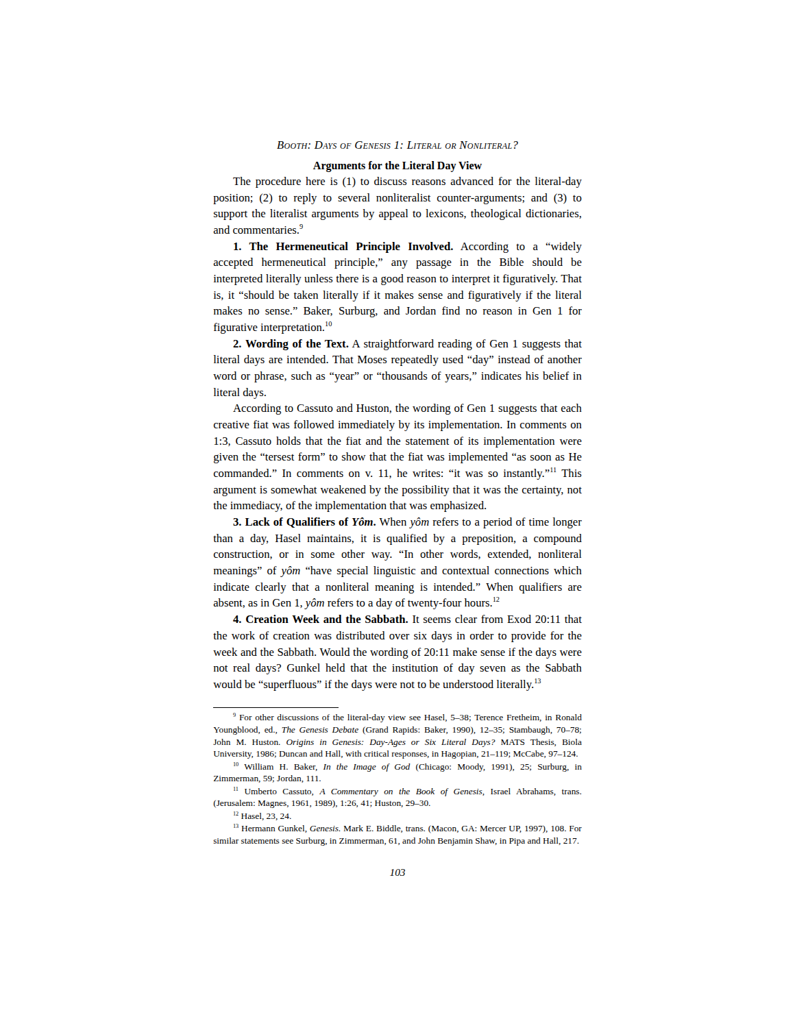Booth: Days of Genesis 1: Literal or Nonliteral?
Arguments for the Literal Day View
The procedure here is (1) to discuss reasons advanced for the literal-day position; (2) to reply to several nonliteralist counter-arguments; and (3) to support the literalist arguments by appeal to lexicons, theological dictionaries, and commentaries.9
1. The Hermeneutical Principle Involved. According to a “widely accepted hermeneutical principle,” any passage in the Bible should be interpreted literally unless there is a good reason to interpret it figuratively. That is, it “should be taken literally if it makes sense and figuratively if the literal makes no sense.” Baker, Surburg, and Jordan find no reason in Gen 1 for figurative interpretation.10
2. Wording of the Text. A straightforward reading of Gen 1 suggests that literal days are intended. That Moses repeatedly used “day” instead of another word or phrase, such as “year” or “thousands of years,” indicates his belief in literal days.
According to Cassuto and Huston, the wording of Gen 1 suggests that each creative fiat was followed immediately by its implementation. In comments on 1:3, Cassuto holds that the fiat and the statement of its implementation were given the “tersest form” to show that the fiat was implemented “as soon as He commanded.” In comments on v. 11, he writes: “it was so instantly.”11 This argument is somewhat weakened by the possibility that it was the certainty, not the immediacy, of the implementation that was emphasized.
3. Lack of Qualifiers of Yôm. When yôm refers to a period of time longer than a day, Hasel maintains, it is qualified by a preposition, a compound construction, or in some other way. “In other words, extended, nonliteral meanings” of yôm “have special linguistic and contextual connections which indicate clearly that a nonliteral meaning is intended.” When qualifiers are absent, as in Gen 1, yôm refers to a day of twenty-four hours.12
4. Creation Week and the Sabbath. It seems clear from Exod 20:11 that the work of creation was distributed over six days in order to provide for the week and the Sabbath. Would the wording of 20:11 make sense if the days were not real days? Gunkel held that the institution of day seven as the Sabbath would be “superfluous” if the days were not to be understood literally.13
9 For other discussions of the literal-day view see Hasel, 5–38; Terence Fretheim, in Ronald Youngblood, ed., The Genesis Debate (Grand Rapids: Baker, 1990), 12–35; Stambaugh, 70–78; John M. Huston. Origins in Genesis: Day-Ages or Six Literal Days? MATS Thesis, Biola University, 1986; Duncan and Hall, with critical responses, in Hagopian, 21–119; McCabe, 97–124.
10 William H. Baker, In the Image of God (Chicago: Moody, 1991), 25; Surburg, in Zimmerman, 59; Jordan, 111.
11 Umberto Cassuto, A Commentary on the Book of Genesis, Israel Abrahams, trans. (Jerusalem: Magnes, 1961, 1989), 1:26, 41; Huston, 29–30.
12 Hasel, 23, 24.
13 Hermann Gunkel, Genesis. Mark E. Biddle, trans. (Macon, GA: Mercer UP, 1997), 108. For similar statements see Surburg, in Zimmerman, 61, and John Benjamin Shaw, in Pipa and Hall, 217.
103